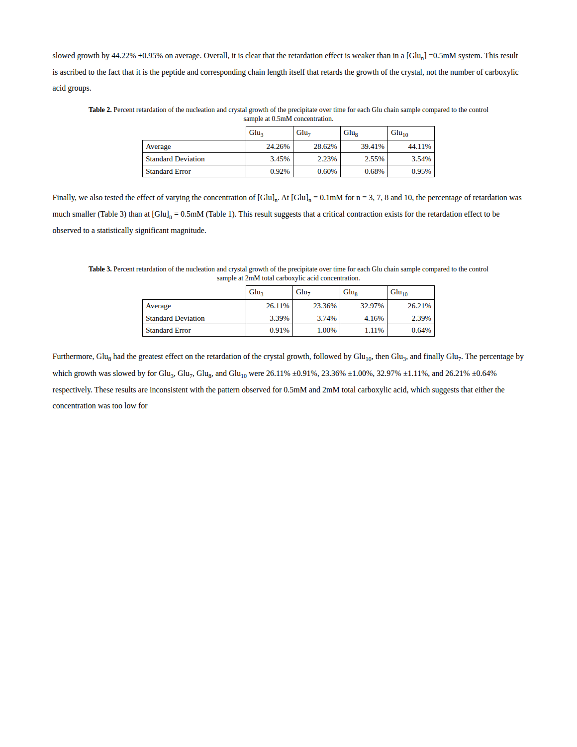slowed growth by 44.22% ±0.95% on average. Overall, it is clear that the retardation effect is weaker than in a [Glun] =0.5mM system. This result is ascribed to the fact that it is the peptide and corresponding chain length itself that retards the growth of the crystal, not the number of carboxylic acid groups.
Table 2. Percent retardation of the nucleation and crystal growth of the precipitate over time for each Glu chain sample compared to the control sample at 0.5mM concentration.
| | Glu 3 | Glu 7 | Glu 8 | Glu 10 |
| --- | --- | --- | --- | --- |
| Average | 24.26% | 28.62% | 39.41% | 44.11% |
| Standard Deviation | 3.45% | 2.23% | 2.55% | 3.54% |
| Standard Error | 0.92% | 0.60% | 0.68% | 0.95% |
Finally, we also tested the effect of varying the concentration of [Glu]n. At [Glu]n = 0.1mM for n = 3, 7, 8 and 10, the percentage of retardation was much smaller (Table 3) than at [Glu]n = 0.5mM (Table 1). This result suggests that a critical contraction exists for the retardation effect to be observed to a statistically significant magnitude.
Table 3. Percent retardation of the nucleation and crystal growth of the precipitate over time for each Glu chain sample compared to the control sample at 2mM total carboxylic acid concentration.
| | Glu 3 | Glu 7 | Glu 8 | Glu 10 |
| --- | --- | --- | --- | --- |
| Average | 26.11% | 23.36% | 32.97% | 26.21% |
| Standard Deviation | 3.39% | 3.74% | 4.16% | 2.39% |
| Standard Error | 0.91% | 1.00% | 1.11% | 0.64% |
Furthermore, Glu8 had the greatest effect on the retardation of the crystal growth, followed by Glu10, then Glu3, and finally Glu7. The percentage by which growth was slowed by for Glu3, Glu7, Glu8, and Glu10 were 26.11% ±0.91%, 23.36% ±1.00%, 32.97% ±1.11%, and 26.21% ±0.64% respectively. These results are inconsistent with the pattern observed for 0.5mM and 2mM total carboxylic acid, which suggests that either the concentration was too low for